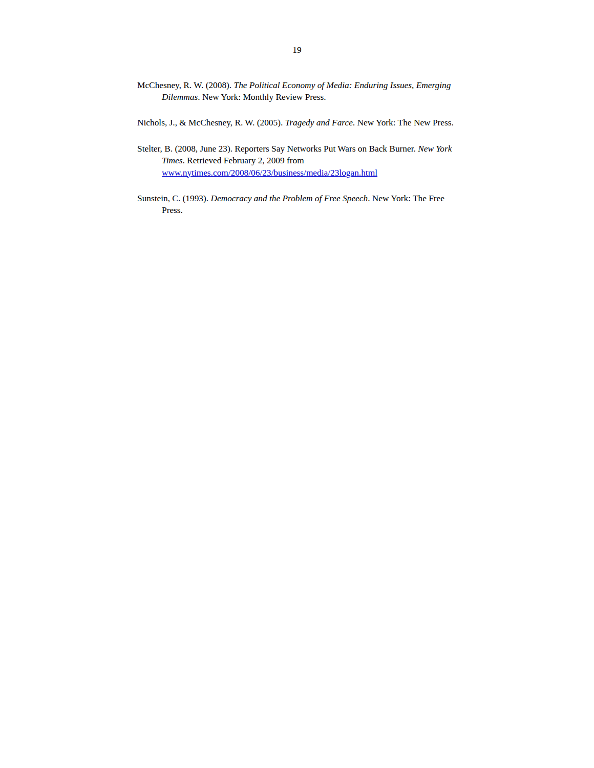19
McChesney, R. W. (2008). The Political Economy of Media: Enduring Issues, Emerging Dilemmas. New York: Monthly Review Press.
Nichols, J., & McChesney, R. W. (2005). Tragedy and Farce. New York: The New Press.
Stelter, B. (2008, June 23). Reporters Say Networks Put Wars on Back Burner. New York Times. Retrieved February 2, 2009 from www.nytimes.com/2008/06/23/business/media/23logan.html
Sunstein, C. (1993). Democracy and the Problem of Free Speech. New York: The Free Press.